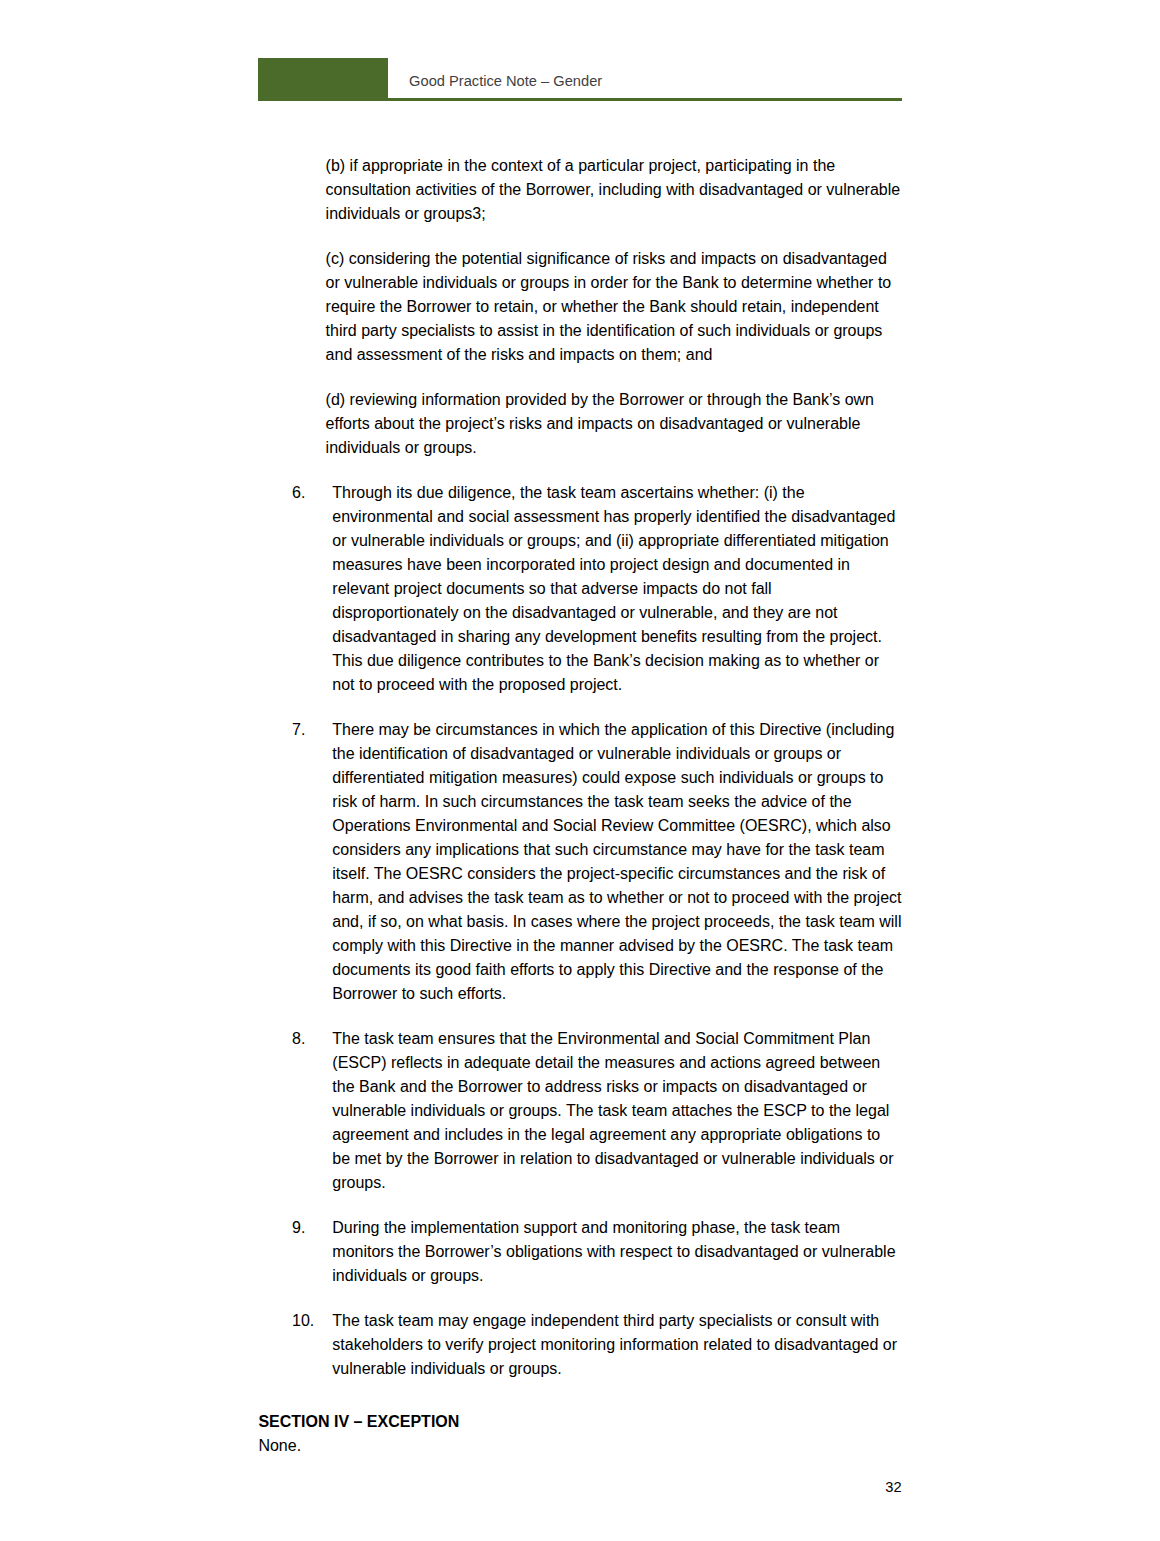Good Practice Note – Gender
(b) if appropriate in the context of a particular project, participating in the consultation activities of the Borrower, including with disadvantaged or vulnerable individuals or groups3;
(c) considering the potential significance of risks and impacts on disadvantaged or vulnerable individuals or groups in order for the Bank to determine whether to require the Borrower to retain, or whether the Bank should retain, independent third party specialists to assist in the identification of such individuals or groups and assessment of the risks and impacts on them; and
(d) reviewing information provided by the Borrower or through the Bank’s own efforts about the project’s risks and impacts on disadvantaged or vulnerable individuals or groups.
Through its due diligence, the task team ascertains whether: (i) the environmental and social assessment has properly identified the disadvantaged or vulnerable individuals or groups; and (ii) appropriate differentiated mitigation measures have been incorporated into project design and documented in relevant project documents so that adverse impacts do not fall disproportionately on the disadvantaged or vulnerable, and they are not disadvantaged in sharing any development benefits resulting from the project. This due diligence contributes to the Bank’s decision making as to whether or not to proceed with the proposed project.
There may be circumstances in which the application of this Directive (including the identification of disadvantaged or vulnerable individuals or groups or differentiated mitigation measures) could expose such individuals or groups to risk of harm. In such circumstances the task team seeks the advice of the Operations Environmental and Social Review Committee (OESRC), which also considers any implications that such circumstance may have for the task team itself. The OESRC considers the project-specific circumstances and the risk of harm, and advises the task team as to whether or not to proceed with the project and, if so, on what basis. In cases where the project proceeds, the task team will comply with this Directive in the manner advised by the OESRC. The task team documents its good faith efforts to apply this Directive and the response of the Borrower to such efforts.
The task team ensures that the Environmental and Social Commitment Plan (ESCP) reflects in adequate detail the measures and actions agreed between the Bank and the Borrower to address risks or impacts on disadvantaged or vulnerable individuals or groups. The task team attaches the ESCP to the legal agreement and includes in the legal agreement any appropriate obligations to be met by the Borrower in relation to disadvantaged or vulnerable individuals or groups.
During the implementation support and monitoring phase, the task team monitors the Borrower’s obligations with respect to disadvantaged or vulnerable individuals or groups.
The task team may engage independent third party specialists or consult with stakeholders to verify project monitoring information related to disadvantaged or vulnerable individuals or groups.
SECTION IV – EXCEPTION
None.
32